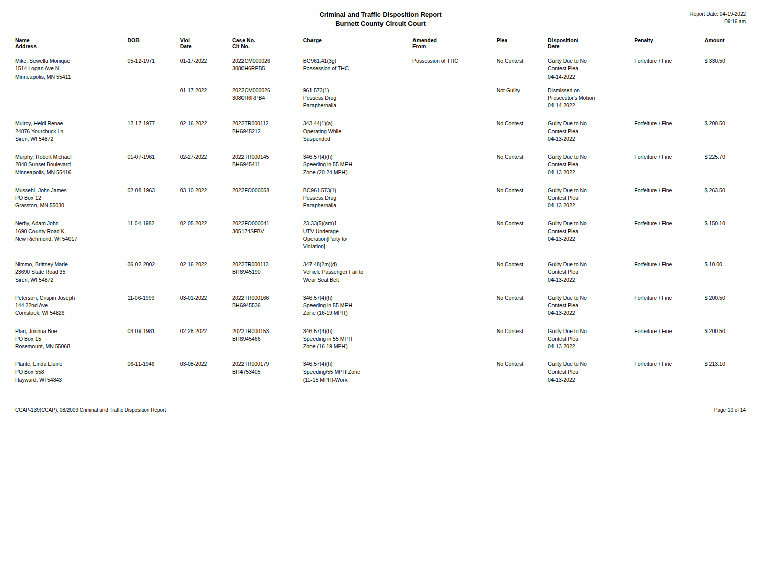Report Date: 04-19-2022
09:16 am
Criminal and Traffic Disposition Report
Burnett County Circuit Court
| Name Address | DOB | Viol Date | Case No. Cit No. | Charge | Amended From | Plea | Disposition/ Date | Penalty | Amount |
| --- | --- | --- | --- | --- | --- | --- | --- | --- | --- |
| Mike, Sewella Monique 1514 Logan Ave N Minneapolis, MN 55411 | 05-12-1971 | 01-17-2022 | 2022CM000026 3080H6RPB5 | BC961.41(3g) Possession of THC | Possession of THC | No Contest | Guilty Due to No Contest Plea 04-14-2022 | Forfeiture / Fine | $ 330.50 |
| | | 01-17-2022 | 2022CM000026 3080H6RPB4 | 961.573(1) Possess Drug Paraphernalia | | Not Guilty | Dismissed on Prosecutor's Motion 04-14-2022 | | |
| Mulroy, Heidi Renae 24876 Yourchuck Ln Siren, WI 54872 | 12-17-1977 | 02-16-2022 | 2022TR000112 BH6945212 | 343.44(1)(a) Operating While Suspended | | No Contest | Guilty Due to No Contest Plea 04-13-2022 | Forfeiture / Fine | $ 200.50 |
| Murphy, Robert Michael 2848 Sunset Boulevard Minneapolis, MN 55416 | 01-07-1961 | 02-27-2022 | 2022TR000145 BH6945411 | 346.57(4)(h) Speeding in 55 MPH Zone (20-24 MPH) | | No Contest | Guilty Due to No Contest Plea 04-13-2022 | Forfeiture / Fine | $ 225.70 |
| Mussehl, John James PO Box 12 Grasston, MN 55030 | 02-08-1963 | 03-10-2022 | 2022FO000058 | BC961.573(1) Possess Drug Paraphernalia | | No Contest | Guilty Due to No Contest Plea 04-13-2022 | Forfeiture / Fine | $ 263.50 |
| Nerby, Adam John 1690 County Road K New Richmond, WI 54017 | 11-04-1982 | 02-05-2022 | 2022FO000041 305174SFBV | 23.33(5)(am)1 UTV-Underage Operation[Party to Violation] | | No Contest | Guilty Due to No Contest Plea 04-13-2022 | Forfeiture / Fine | $ 150.10 |
| Nimmo, Brittney Marie 23690 State Road 35 Siren, WI 54872 | 06-02-2002 | 02-16-2022 | 2022TR000113 BH6945190 | 347.48(2m)(d) Vehicle Passenger Fail to Wear Seat Belt | | No Contest | Guilty Due to No Contest Plea 04-13-2022 | Forfeiture / Fine | $ 10.00 |
| Peterson, Crispin Joseph 144 22nd Ave Comstock, WI 54826 | 11-06-1999 | 03-01-2022 | 2022TR000166 BH6945536 | 346.57(4)(h) Speeding in 55 MPH Zone (16-19 MPH) | | No Contest | Guilty Due to No Contest Plea 04-13-2022 | Forfeiture / Fine | $ 200.50 |
| Plan, Joshua Boe PO Box 15 Rosemount, MN 55068 | 03-09-1981 | 02-28-2022 | 2022TR000153 BH6945466 | 346.57(4)(h) Speeding in 55 MPH Zone (16-19 MPH) | | No Contest | Guilty Due to No Contest Plea 04-13-2022 | Forfeiture / Fine | $ 200.50 |
| Plante, Linda Elaine PO Box 558 Hayward, WI 54843 | 06-11-1946 | 03-08-2022 | 2022TR000179 BH4753405 | 346.57(4)(h) Speeding/55 MPH Zone (11-15 MPH)-Work | | No Contest | Guilty Due to No Contest Plea 04-13-2022 | Forfeiture / Fine | $ 213.10 |
CCAP-139(CCAP), 08/2009 Criminal and Traffic Disposition Report Page 10 of 14